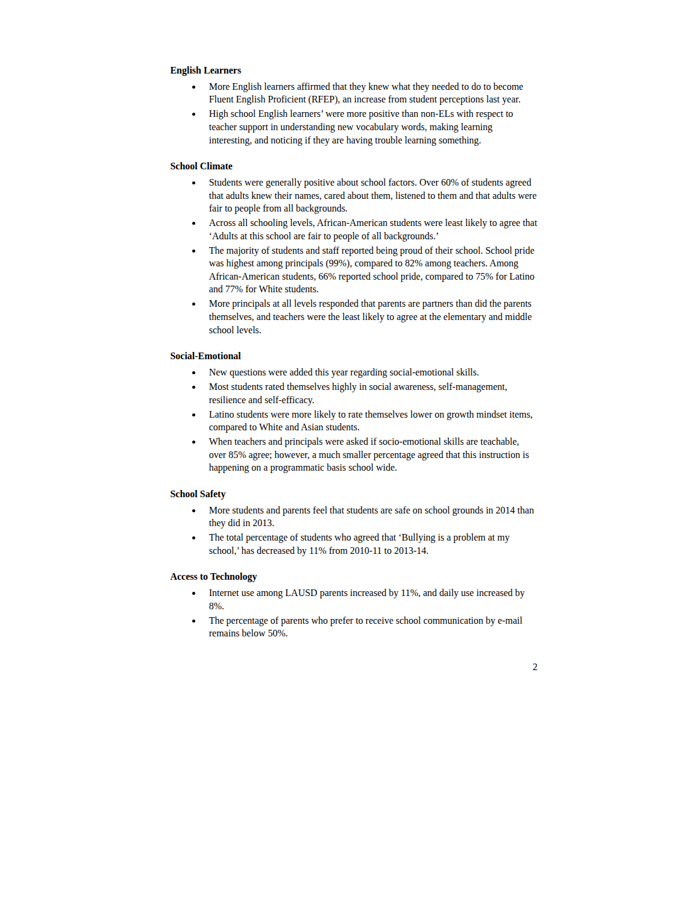English Learners
More English learners affirmed that they knew what they needed to do to become Fluent English Proficient (RFEP), an increase from student perceptions last year.
High school English learners’ were more positive than non-ELs with respect to teacher support in understanding new vocabulary words, making learning interesting, and noticing if they are having trouble learning something.
School Climate
Students were generally positive about school factors. Over 60% of students agreed that adults knew their names, cared about them, listened to them and that adults were fair to people from all backgrounds.
Across all schooling levels, African-American students were least likely to agree that ‘Adults at this school are fair to people of all backgrounds.’
The majority of students and staff reported being proud of their school. School pride was highest among principals (99%), compared to 82% among teachers. Among African-American students, 66% reported school pride, compared to 75% for Latino and 77% for White students.
More principals at all levels responded that parents are partners than did the parents themselves, and teachers were the least likely to agree at the elementary and middle school levels.
Social-Emotional
New questions were added this year regarding social-emotional skills.
Most students rated themselves highly in social awareness, self-management, resilience and self-efficacy.
Latino students were more likely to rate themselves lower on growth mindset items, compared to White and Asian students.
When teachers and principals were asked if socio-emotional skills are teachable, over 85% agree; however, a much smaller percentage agreed that this instruction is happening on a programmatic basis school wide.
School Safety
More students and parents feel that students are safe on school grounds in 2014 than they did in 2013.
The total percentage of students who agreed that ‘Bullying is a problem at my school,’ has decreased by 11% from 2010-11 to 2013-14.
Access to Technology
Internet use among LAUSD parents increased by 11%, and daily use increased by 8%.
The percentage of parents who prefer to receive school communication by e-mail remains below 50%.
2